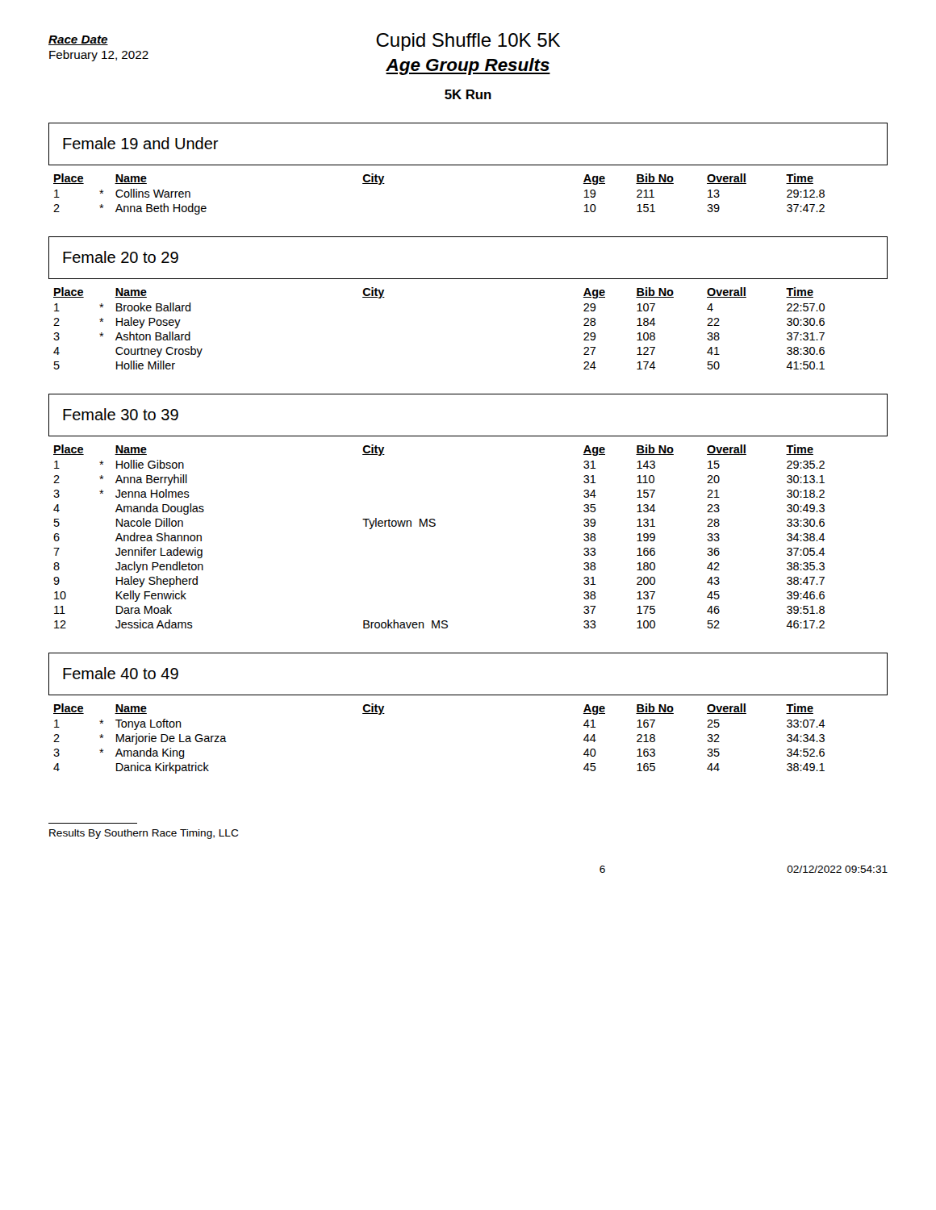Race Date
February 12, 2022
Cupid Shuffle 10K 5K
Age Group Results
5K Run
Female 19 and Under
| Place | | Name | City | Age | Bib No | Overall | Time |
| --- | --- | --- | --- | --- | --- | --- | --- |
| 1 | * | Collins Warren | | 19 | 211 | 13 | 29:12.8 |
| 2 | * | Anna Beth Hodge | | 10 | 151 | 39 | 37:47.2 |
Female 20 to 29
| Place | | Name | City | Age | Bib No | Overall | Time |
| --- | --- | --- | --- | --- | --- | --- | --- |
| 1 | * | Brooke Ballard | | 29 | 107 | 4 | 22:57.0 |
| 2 | * | Haley Posey | | 28 | 184 | 22 | 30:30.6 |
| 3 | * | Ashton Ballard | | 29 | 108 | 38 | 37:31.7 |
| 4 | | Courtney Crosby | | 27 | 127 | 41 | 38:30.6 |
| 5 | | Hollie Miller | | 24 | 174 | 50 | 41:50.1 |
Female 30 to 39
| Place | | Name | City | Age | Bib No | Overall | Time |
| --- | --- | --- | --- | --- | --- | --- | --- |
| 1 | * | Hollie Gibson | | 31 | 143 | 15 | 29:35.2 |
| 2 | * | Anna Berryhill | | 31 | 110 | 20 | 30:13.1 |
| 3 | * | Jenna Holmes | | 34 | 157 | 21 | 30:18.2 |
| 4 | | Amanda Douglas | | 35 | 134 | 23 | 30:49.3 |
| 5 | | Nacole Dillon | Tylertown MS | 39 | 131 | 28 | 33:30.6 |
| 6 | | Andrea Shannon | | 38 | 199 | 33 | 34:38.4 |
| 7 | | Jennifer Ladewig | | 33 | 166 | 36 | 37:05.4 |
| 8 | | Jaclyn Pendleton | | 38 | 180 | 42 | 38:35.3 |
| 9 | | Haley Shepherd | | 31 | 200 | 43 | 38:47.7 |
| 10 | | Kelly Fenwick | | 38 | 137 | 45 | 39:46.6 |
| 11 | | Dara Moak | | 37 | 175 | 46 | 39:51.8 |
| 12 | | Jessica Adams | Brookhaven MS | 33 | 100 | 52 | 46:17.2 |
Female 40 to 49
| Place | | Name | City | Age | Bib No | Overall | Time |
| --- | --- | --- | --- | --- | --- | --- | --- |
| 1 | * | Tonya Lofton | | 41 | 167 | 25 | 33:07.4 |
| 2 | * | Marjorie De La Garza | | 44 | 218 | 32 | 34:34.3 |
| 3 | * | Amanda King | | 40 | 163 | 35 | 34:52.6 |
| 4 | | Danica Kirkpatrick | | 45 | 165 | 44 | 38:49.1 |
Results By Southern Race Timing, LLC
6
02/12/2022 09:54:31